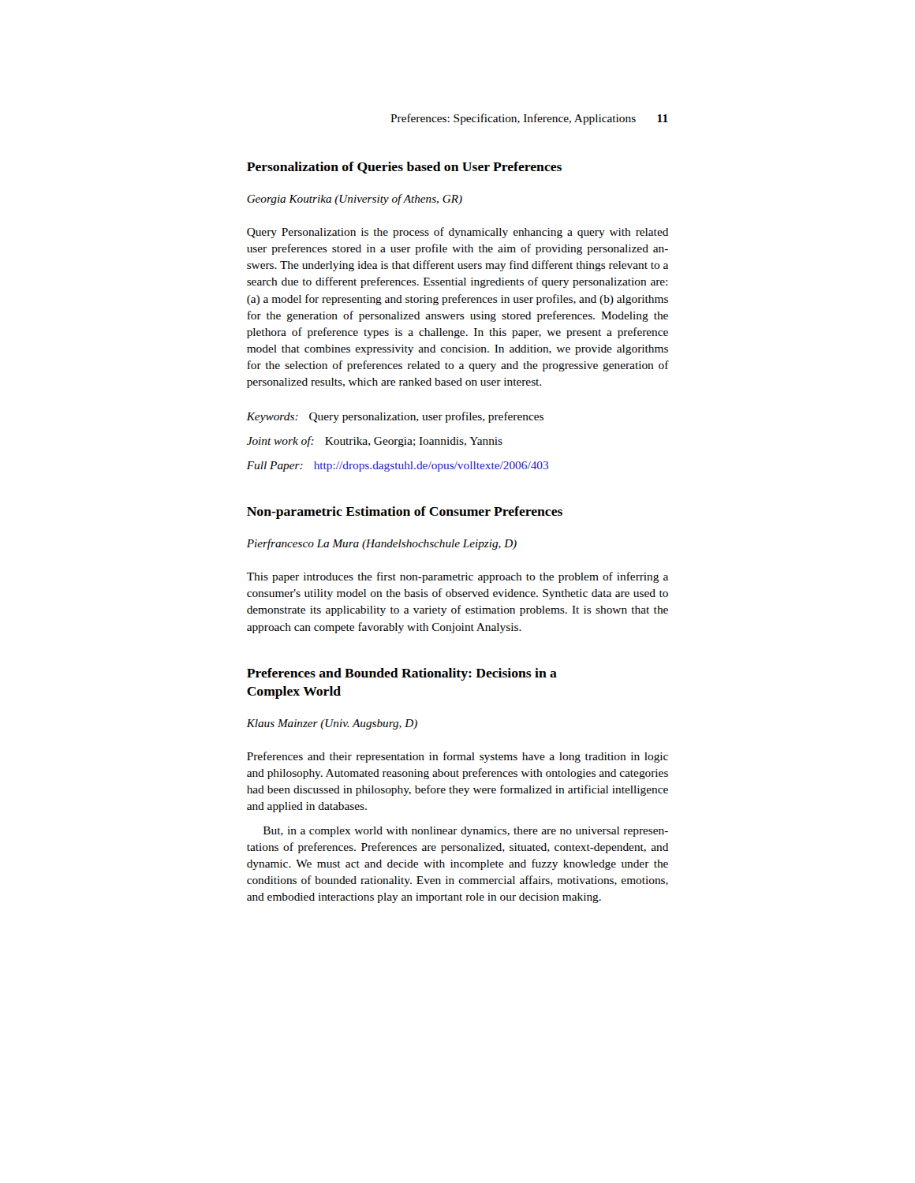Preferences: Specification, Inference, Applications 11
Personalization of Queries based on User Preferences
Georgia Koutrika (University of Athens, GR)
Query Personalization is the process of dynamically enhancing a query with related user preferences stored in a user profile with the aim of providing personalized answers. The underlying idea is that different users may find different things relevant to a search due to different preferences. Essential ingredients of query personalization are: (a) a model for representing and storing preferences in user profiles, and (b) algorithms for the generation of personalized answers using stored preferences. Modeling the plethora of preference types is a challenge. In this paper, we present a preference model that combines expressivity and concision. In addition, we provide algorithms for the selection of preferences related to a query and the progressive generation of personalized results, which are ranked based on user interest.
Keywords: Query personalization, user profiles, preferences
Joint work of: Koutrika, Georgia; Ioannidis, Yannis
Full Paper: http://drops.dagstuhl.de/opus/volltexte/2006/403
Non-parametric Estimation of Consumer Preferences
Pierfrancesco La Mura (Handelshochschule Leipzig, D)
This paper introduces the first non-parametric approach to the problem of inferring a consumer's utility model on the basis of observed evidence. Synthetic data are used to demonstrate its applicability to a variety of estimation problems. It is shown that the approach can compete favorably with Conjoint Analysis.
Preferences and Bounded Rationality: Decisions in a
Complex World
Klaus Mainzer (Univ. Augsburg, D)
Preferences and their representation in formal systems have a long tradition in logic and philosophy. Automated reasoning about preferences with ontologies and categories had been discussed in philosophy, before they were formalized in artificial intelligence and applied in databases.
But, in a complex world with nonlinear dynamics, there are no universal representations of preferences. Preferences are personalized, situated, context-dependent, and dynamic. We must act and decide with incomplete and fuzzy knowledge under the conditions of bounded rationality. Even in commercial affairs, motivations, emotions, and embodied interactions play an important role in our decision making.